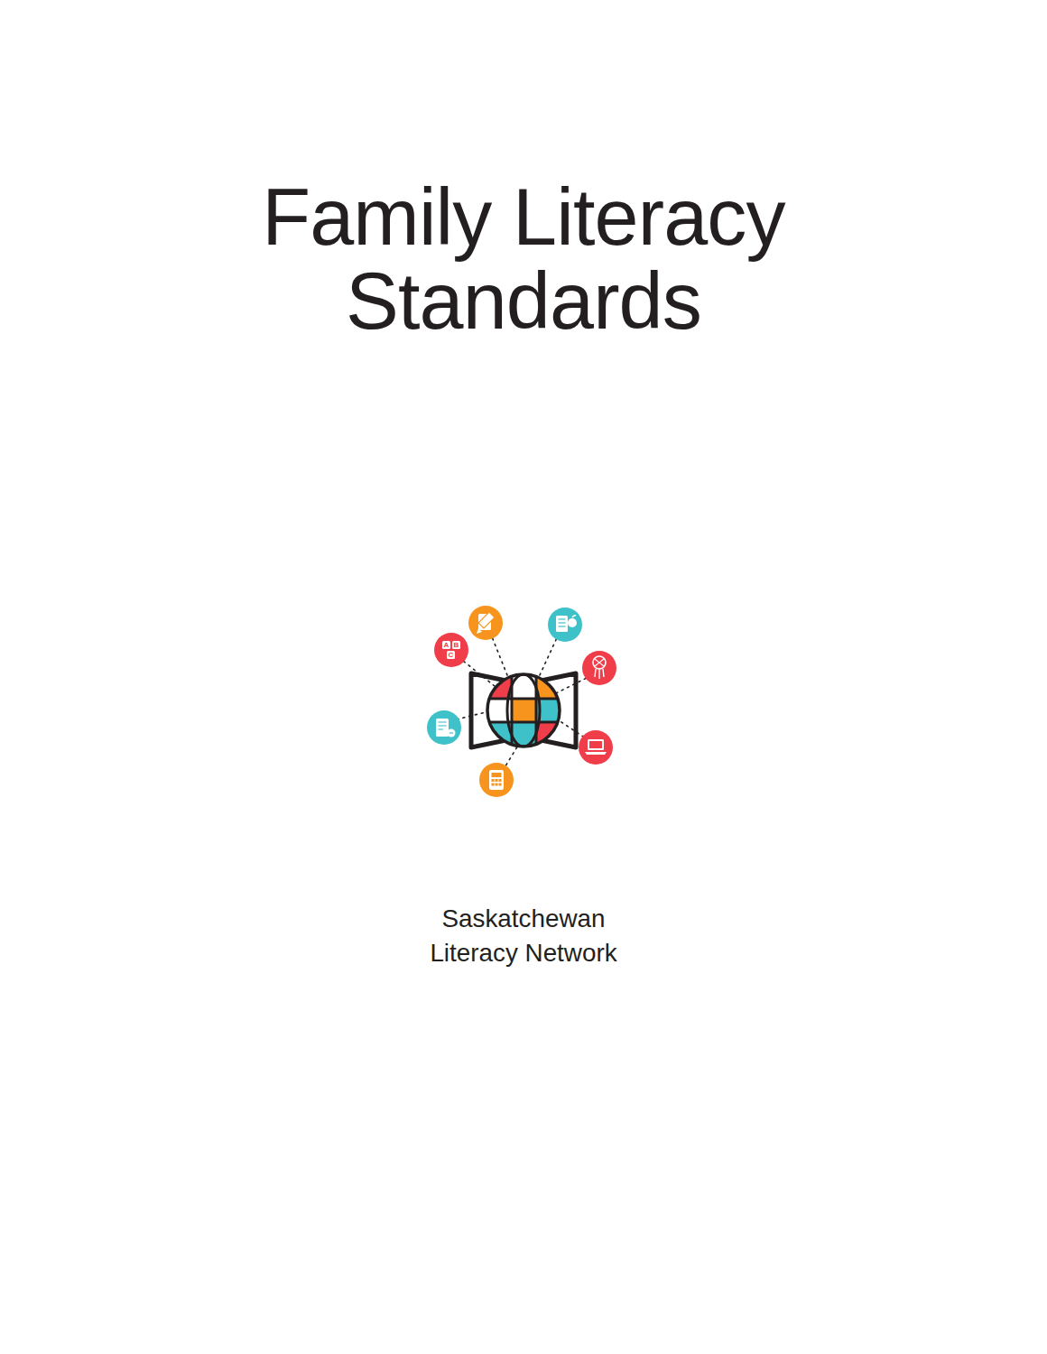Family Literacy Standards
Family literacy emblem A B C
Saskatchewan Literacy Network